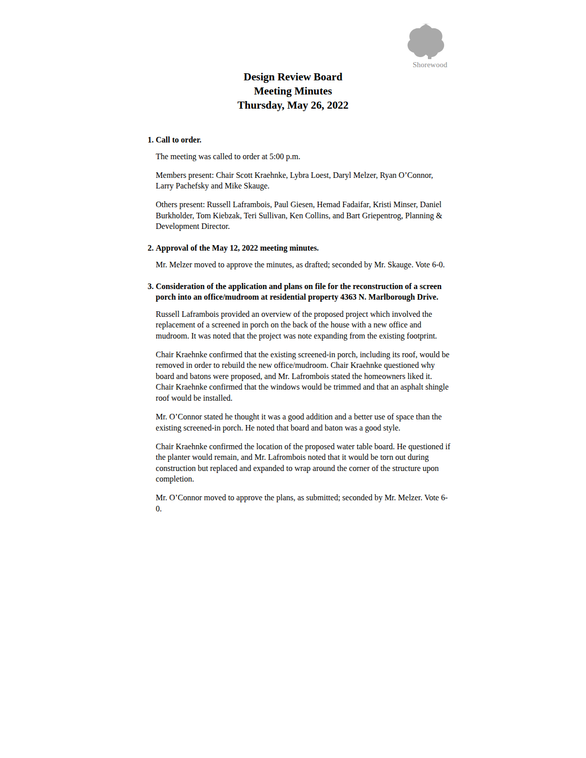Shorewood
Design Review Board Meeting Minutes Thursday, May 26, 2022
Call to order.
The meeting was called to order at 5:00 p.m.
Members present: Chair Scott Kraehnke, Lybra Loest, Daryl Melzer, Ryan O’Connor, Larry Pachefsky and Mike Skauge.
Others present: Russell Laframbois, Paul Giesen, Hemad Fadaifar, Kristi Minser, Daniel Burkholder, Tom Kiebzak, Teri Sullivan, Ken Collins, and Bart Griepentrog, Planning & Development Director.
Approval of the May 12, 2022 meeting minutes.
Mr. Melzer moved to approve the minutes, as drafted; seconded by Mr. Skauge. Vote 6-0.
Consideration of the application and plans on file for the reconstruction of a screen porch into an office/mudroom at residential property 4363 N. Marlborough Drive.
Russell Laframbois provided an overview of the proposed project which involved the replacement of a screened in porch on the back of the house with a new office and mudroom. It was noted that the project was note expanding from the existing footprint.
Chair Kraehnke confirmed that the existing screened-in porch, including its roof, would be removed in order to rebuild the new office/mudroom. Chair Kraehnke questioned why board and batons were proposed, and Mr. Lafrombois stated the homeowners liked it. Chair Kraehnke confirmed that the windows would be trimmed and that an asphalt shingle roof would be installed.
Mr. O’Connor stated he thought it was a good addition and a better use of space than the existing screened-in porch. He noted that board and baton was a good style.
Chair Kraehnke confirmed the location of the proposed water table board. He questioned if the planter would remain, and Mr. Lafrombois noted that it would be torn out during construction but replaced and expanded to wrap around the corner of the structure upon completion.
Mr. O’Connor moved to approve the plans, as submitted; seconded by Mr. Melzer. Vote 6-0.